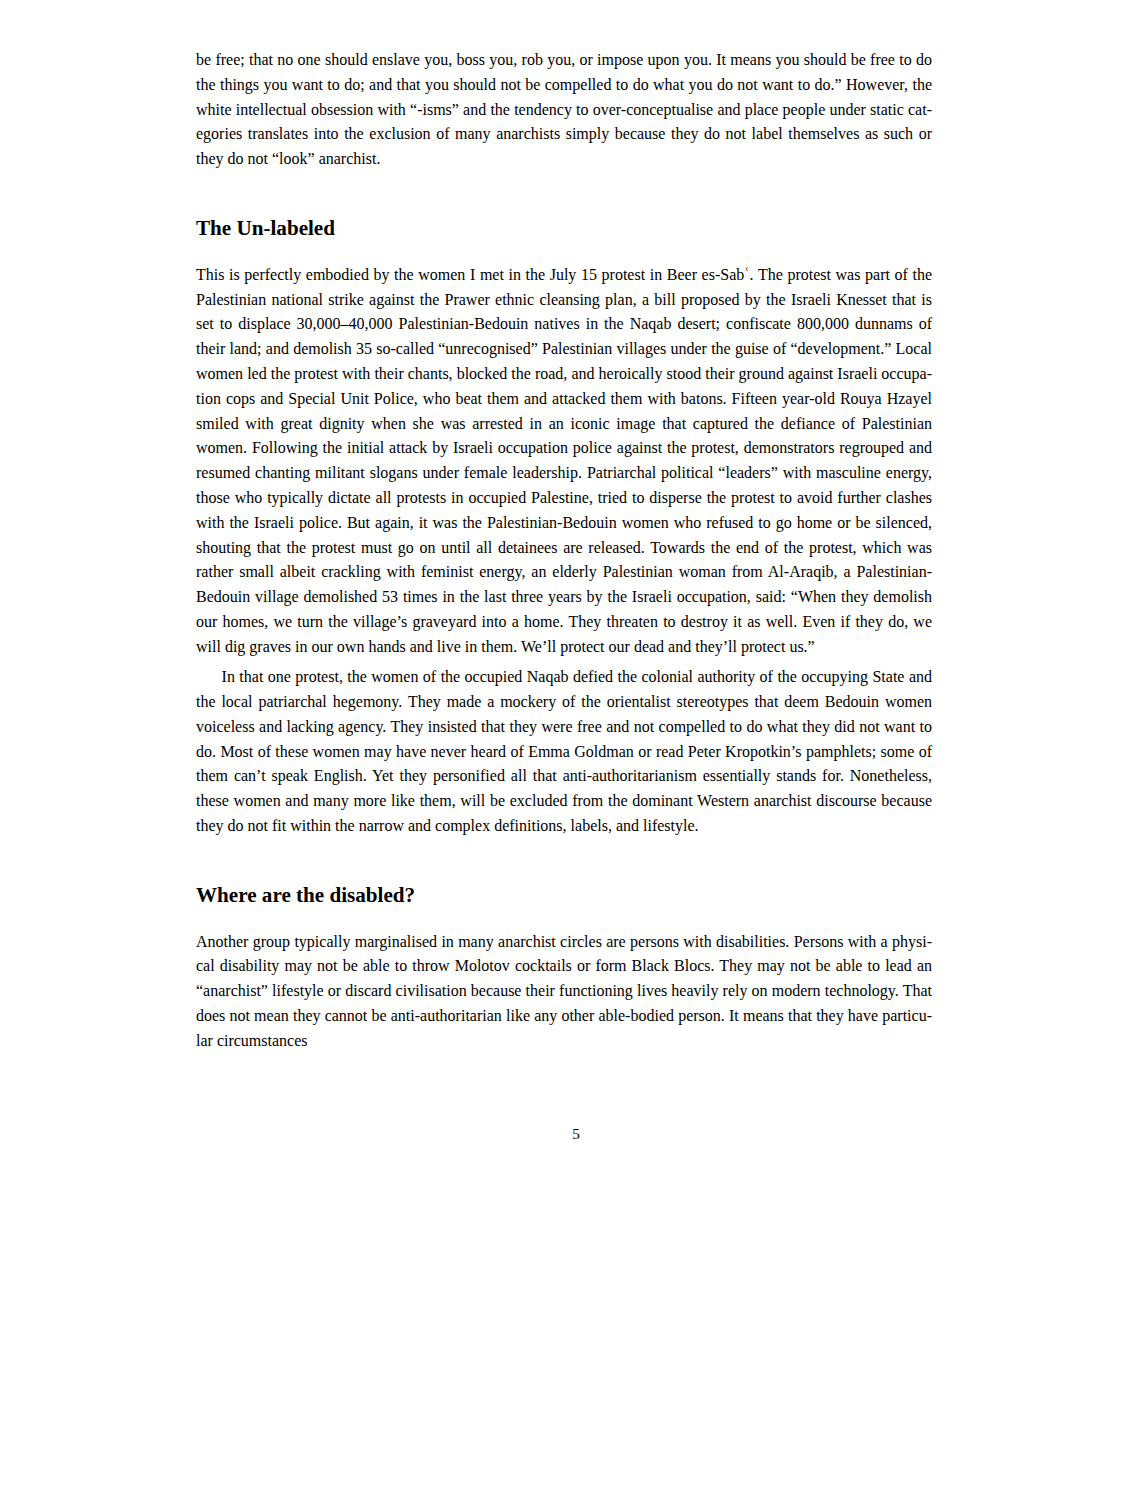be free; that no one should enslave you, boss you, rob you, or impose upon you. It means you should be free to do the things you want to do; and that you should not be compelled to do what you do not want to do.” However, the white intellectual obsession with “-isms” and the tendency to over-conceptualise and place people under static categories translates into the exclusion of many anarchists simply because they do not label themselves as such or they do not “look” anarchist.
The Un-labeled
This is perfectly embodied by the women I met in the July 15 protest in Beer es-Sabʿ. The protest was part of the Palestinian national strike against the Prawer ethnic cleansing plan, a bill proposed by the Israeli Knesset that is set to displace 30,000–40,000 Palestinian-Bedouin natives in the Naqab desert; confiscate 800,000 dunnams of their land; and demolish 35 so-called “unrecognised” Palestinian villages under the guise of “development.” Local women led the protest with their chants, blocked the road, and heroically stood their ground against Israeli occupation cops and Special Unit Police, who beat them and attacked them with batons. Fifteen year-old Rouya Hzayel smiled with great dignity when she was arrested in an iconic image that captured the defiance of Palestinian women. Following the initial attack by Israeli occupation police against the protest, demonstrators regrouped and resumed chanting militant slogans under female leadership. Patriarchal political “leaders” with masculine energy, those who typically dictate all protests in occupied Palestine, tried to disperse the protest to avoid further clashes with the Israeli police. But again, it was the Palestinian-Bedouin women who refused to go home or be silenced, shouting that the protest must go on until all detainees are released. Towards the end of the protest, which was rather small albeit crackling with feminist energy, an elderly Palestinian woman from Al-Araqib, a Palestinian-Bedouin village demolished 53 times in the last three years by the Israeli occupation, said: “When they demolish our homes, we turn the village’s graveyard into a home. They threaten to destroy it as well. Even if they do, we will dig graves in our own hands and live in them. We’ll protect our dead and they’ll protect us.”
In that one protest, the women of the occupied Naqab defied the colonial authority of the occupying State and the local patriarchal hegemony. They made a mockery of the orientalist stereotypes that deem Bedouin women voiceless and lacking agency. They insisted that they were free and not compelled to do what they did not want to do. Most of these women may have never heard of Emma Goldman or read Peter Kropotkin’s pamphlets; some of them can’t speak English. Yet they personified all that anti-authoritarianism essentially stands for. Nonetheless, these women and many more like them, will be excluded from the dominant Western anarchist discourse because they do not fit within the narrow and complex definitions, labels, and lifestyle.
Where are the disabled?
Another group typically marginalised in many anarchist circles are persons with disabilities. Persons with a physical disability may not be able to throw Molotov cocktails or form Black Blocs. They may not be able to lead an “anarchist” lifestyle or discard civilisation because their functioning lives heavily rely on modern technology. That does not mean they cannot be anti-authoritarian like any other able-bodied person. It means that they have particular circumstances
5